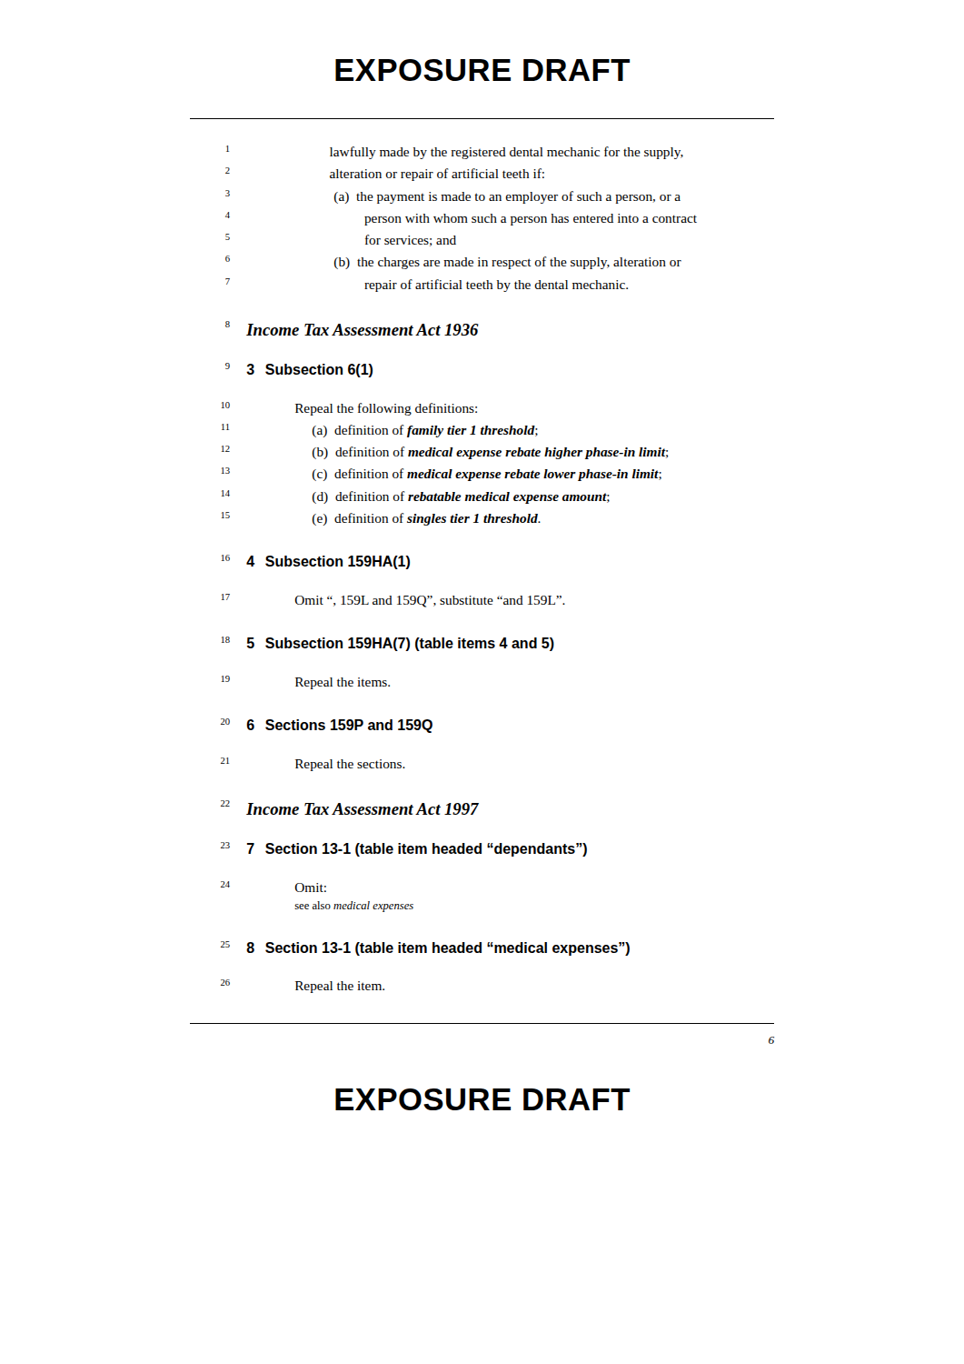EXPOSURE DRAFT
| 1 | lawfully made by the registered dental mechanic for the supply, |
| 2 | alteration or repair of artificial teeth if: |
| 3 | (a) the payment is made to an employer of such a person, or a |
| 4 | person with whom such a person has entered into a contract |
| 5 | for services; and |
| 6 | (b) the charges are made in respect of the supply, alteration or |
| 7 | repair of artificial teeth by the dental mechanic. |
| 8 | Income Tax Assessment Act 1936 |
| 9 | 3 Subsection 6(1) |
| 10 | Repeal the following definitions: |
| 11 | (a) definition of family tier 1 threshold ; |
| 12 | (b) definition of medical expense rebate higher phase-in limit ; |
| 13 | (c) definition of medical expense rebate lower phase-in limit ; |
| 14 | (d) definition of rebatable medical expense amount ; |
| 15 | (e) definition of singles tier 1 threshold . |
| 16 | 4 Subsection 159HA(1) |
| 17 | Omit “, 159L and 159Q”, substitute “and 159L”. |
| 18 | 5 Subsection 159HA(7) (table items 4 and 5) |
| 19 | Repeal the items. |
| 20 | 6 Sections 159P and 159Q |
| 21 | Repeal the sections. |
| 22 | Income Tax Assessment Act 1997 |
| 23 | 7 Section 13-1 (table item headed “dependants”) |
| 24 | Omit: see also medical expenses |
| 25 | 8 Section 13-1 (table item headed “medical expenses”) |
| 26 | Repeal the item. |
6
EXPOSURE DRAFT